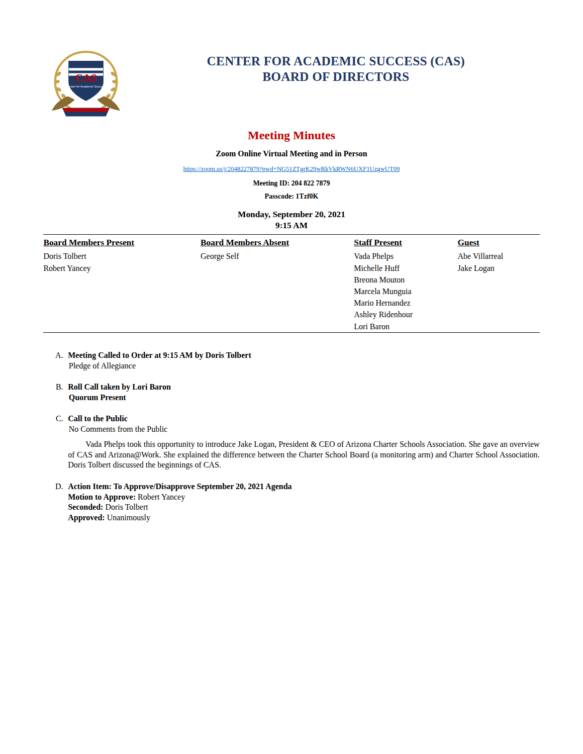CAS Center for Academic Success
CENTER FOR ACADEMIC SUCCESS (CAS)
BOARD OF DIRECTORS
Meeting Minutes
Zoom Online Virtual Meeting and in Person
https://zoom.us/j/2048227879?pwd=NG51ZTgrK29wRkVkRWN6UXF1UzgwUT09
Meeting ID: 204 822 7879
Passcode: 1Tzf0K
Monday, September 20, 2021 9:15 AM
| Board Members Present | Board Members Absent | Staff Present | Guest |
| --- | --- | --- | --- |
| Doris Tolbert Robert Yancey | George Self | Vada Phelps Michelle Huff Breona Mouton Marcela Munguia Mario Hernandez Ashley Ridenhour Lori Baron | Abe Villarreal Jake Logan |
Meeting Called to Order at 9:15 AM by Doris Tolbert Pledge of Allegiance
Roll Call taken by Lori Baron Quorum Present
Call to the Public No Comments from the Public
Vada Phelps took this opportunity to introduce Jake Logan, President & CEO of Arizona Charter Schools Association. She gave an overview of CAS and Arizona@Work. She explained the difference between the Charter School Board (a monitoring arm) and Charter School Association. Doris Tolbert discussed the beginnings of CAS.
Action Item: To Approve/Disapprove September 20, 2021 Agenda Motion to Approve: Robert Yancey Seconded: Doris Tolbert Approved: Unanimously